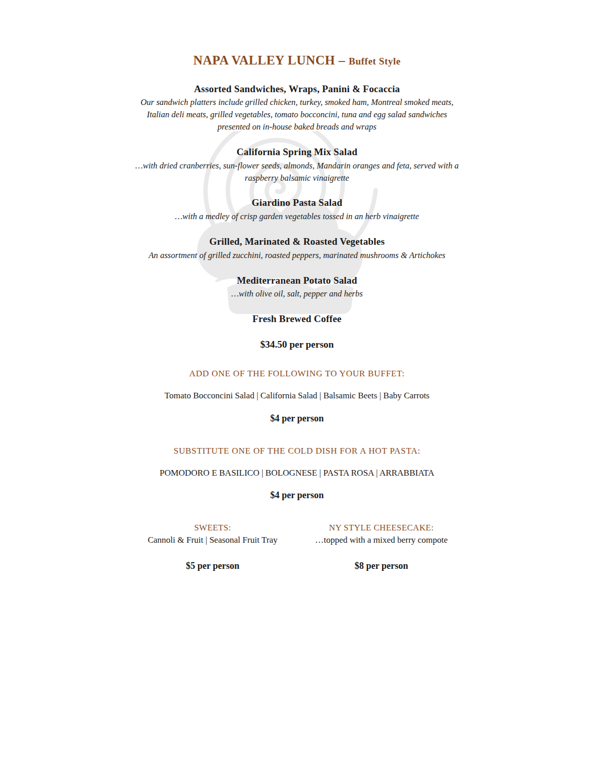NAPA VALLEY LUNCH – Buffet Style
Assorted Sandwiches, Wraps, Panini & Focaccia
Our sandwich platters include grilled chicken, turkey, smoked ham, Montreal smoked meats, Italian deli meats, grilled vegetables, tomato bocconcini, tuna and egg salad sandwiches presented on in-house baked breads and wraps
California Spring Mix Salad
…with dried cranberries, sun-flower seeds, almonds, Mandarin oranges and feta, served with a raspberry balsamic vinaigrette
Giardino Pasta Salad
…with a medley of crisp garden vegetables tossed in an herb vinaigrette
Grilled, Marinated & Roasted Vegetables
An assortment of grilled zucchini, roasted peppers, marinated mushrooms & Artichokes
Mediterranean Potato Salad
…with olive oil, salt, pepper and herbs
Fresh Brewed Coffee
$34.50 per person
ADD ONE OF THE FOLLOWING TO YOUR BUFFET:
Tomato Bocconcini Salad | California Salad | Balsamic Beets | Baby Carrots
$4 per person
SUBSTITUTE ONE OF THE COLD DISH FOR A HOT PASTA:
POMODORO E BASILICO | BOLOGNESE | PASTA ROSA | ARRABBIATA
$4 per person
SWEETS:
Cannoli & Fruit | Seasonal Fruit Tray
$5 per person
NY STYLE CHEESECAKE:
…topped with a mixed berry compote
$8 per person